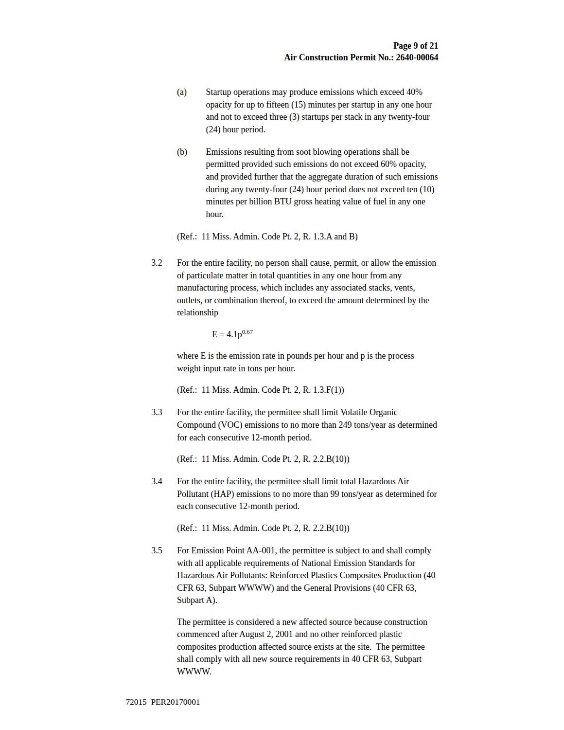Page 9 of 21
Air Construction Permit No.: 2640-00064
(a)
Startup operations may produce emissions which exceed 40% opacity for up to fifteen (15) minutes per startup in any one hour and not to exceed three (3) startups per stack in any twenty-four (24) hour period.
(b)
Emissions resulting from soot blowing operations shall be permitted provided such emissions do not exceed 60% opacity, and provided further that the aggregate duration of such emissions during any twenty-four (24) hour period does not exceed ten (10) minutes per billion BTU gross heating value of fuel in any one hour.
(Ref.: 11 Miss. Admin. Code Pt. 2, R. 1.3.A and B)
3.2
For the entire facility, no person shall cause, permit, or allow the emission of particulate matter in total quantities in any one hour from any manufacturing process, which includes any associated stacks, vents, outlets, or combination thereof, to exceed the amount determined by the relationship
E = 4.1p0.67
where E is the emission rate in pounds per hour and p is the process weight input rate in tons per hour.
(Ref.: 11 Miss. Admin. Code Pt. 2, R. 1.3.F(1))
3.3
For the entire facility, the permittee shall limit Volatile Organic Compound (VOC) emissions to no more than 249 tons/year as determined for each consecutive 12-month period.
(Ref.: 11 Miss. Admin. Code Pt. 2, R. 2.2.B(10))
3.4
For the entire facility, the permittee shall limit total Hazardous Air Pollutant (HAP) emissions to no more than 99 tons/year as determined for each consecutive 12-month period.
(Ref.: 11 Miss. Admin. Code Pt. 2, R. 2.2.B(10))
3.5
For Emission Point AA-001, the permittee is subject to and shall comply with all applicable requirements of National Emission Standards for Hazardous Air Pollutants: Reinforced Plastics Composites Production (40 CFR 63, Subpart WWWW) and the General Provisions (40 CFR 63, Subpart A).
The permittee is considered a new affected source because construction commenced after August 2, 2001 and no other reinforced plastic composites production affected source exists at the site. The permittee shall comply with all new source requirements in 40 CFR 63, Subpart WWWW.
72015 PER20170001